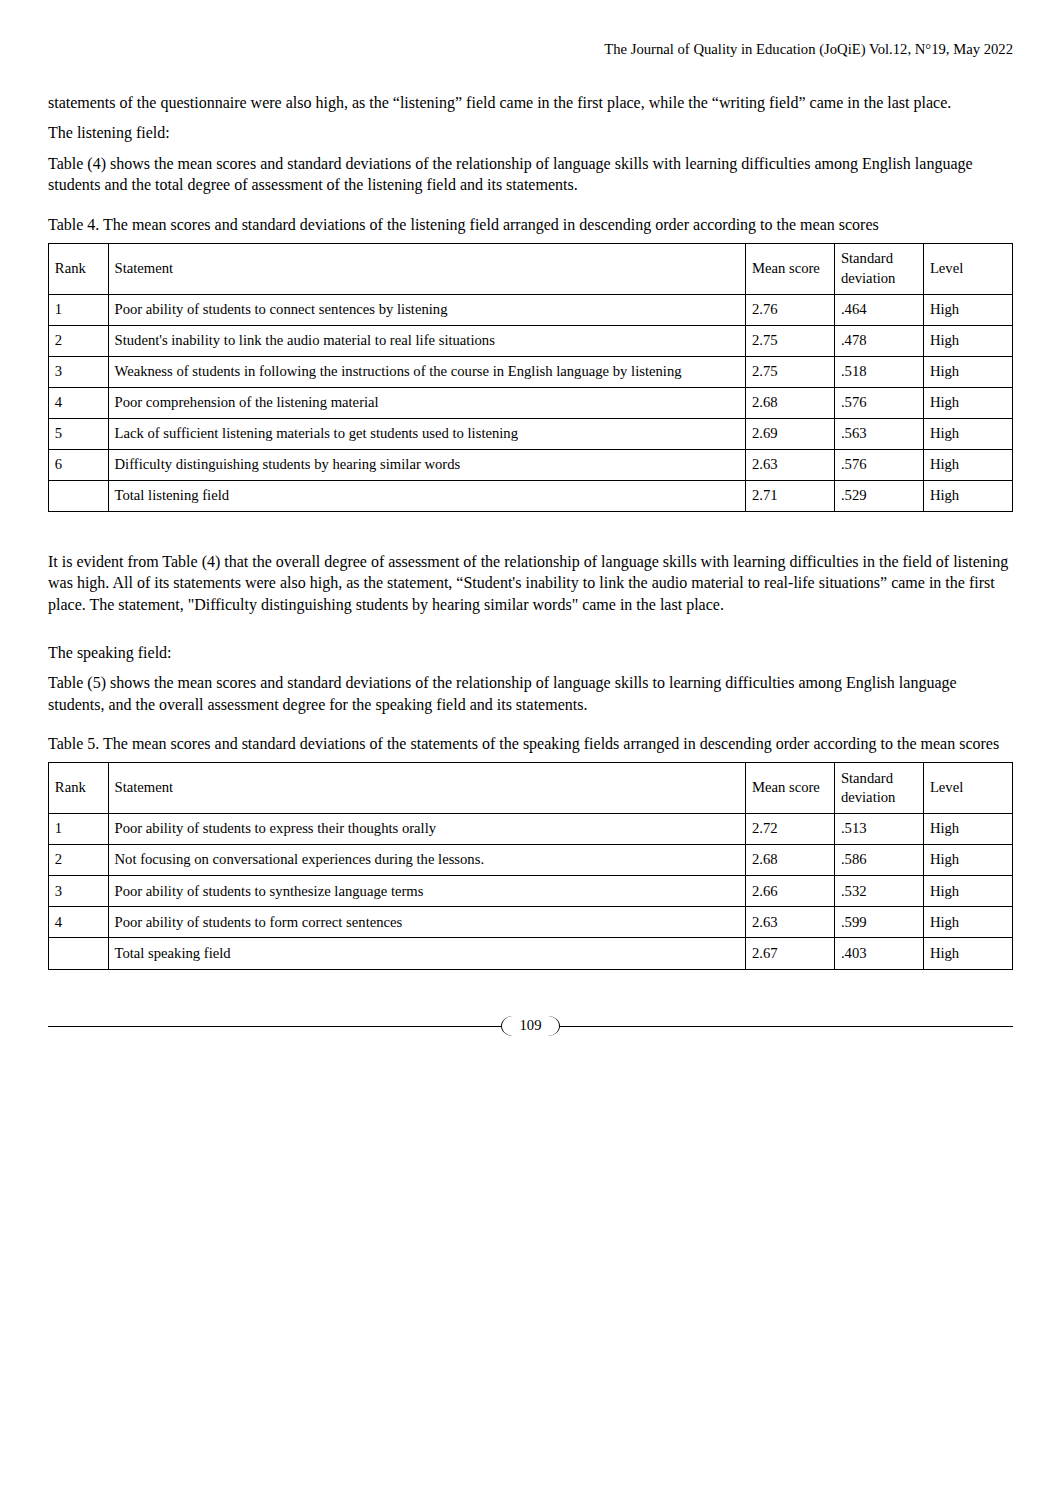The Journal of Quality in Education (JoQiE) Vol.12, N°19, May 2022
statements of the questionnaire were also high, as the “listening” field came in the first place, while the “writing field” came in the last place.
The listening field:
Table (4) shows the mean scores and standard deviations of the relationship of language skills with learning difficulties among English language students and the total degree of assessment of the listening field and its statements.
Table 4. The mean scores and standard deviations of the listening field arranged in descending order according to the mean scores
| Rank | Statement | Mean score | Standard deviation | Level |
| --- | --- | --- | --- | --- |
| 1 | Poor ability of students to connect sentences by listening | 2.76 | .464 | High |
| 2 | Student's inability to link the audio material to real life situations | 2.75 | .478 | High |
| 3 | Weakness of students in following the instructions of the course in English language by listening | 2.75 | .518 | High |
| 4 | Poor comprehension of the listening material | 2.68 | .576 | High |
| 5 | Lack of sufficient listening materials to get students used to listening | 2.69 | .563 | High |
| 6 | Difficulty distinguishing students by hearing similar words | 2.63 | .576 | High |
| | Total listening field | 2.71 | .529 | High |
It is evident from Table (4) that the overall degree of assessment of the relationship of language skills with learning difficulties in the field of listening was high. All of its statements were also high, as the statement, “Student's inability to link the audio material to real-life situations” came in the first place. The statement, "Difficulty distinguishing students by hearing similar words" came in the last place.
The speaking field:
Table (5) shows the mean scores and standard deviations of the relationship of language skills to learning difficulties among English language students, and the overall assessment degree for the speaking field and its statements.
Table 5. The mean scores and standard deviations of the statements of the speaking fields arranged in descending order according to the mean scores
| Rank | Statement | Mean score | Standard deviation | Level |
| --- | --- | --- | --- | --- |
| 1 | Poor ability of students to express their thoughts orally | 2.72 | .513 | High |
| 2 | Not focusing on conversational experiences during the lessons. | 2.68 | .586 | High |
| 3 | Poor ability of students to synthesize language terms | 2.66 | .532 | High |
| 4 | Poor ability of students to form correct sentences | 2.63 | .599 | High |
| | Total speaking field | 2.67 | .403 | High |
109